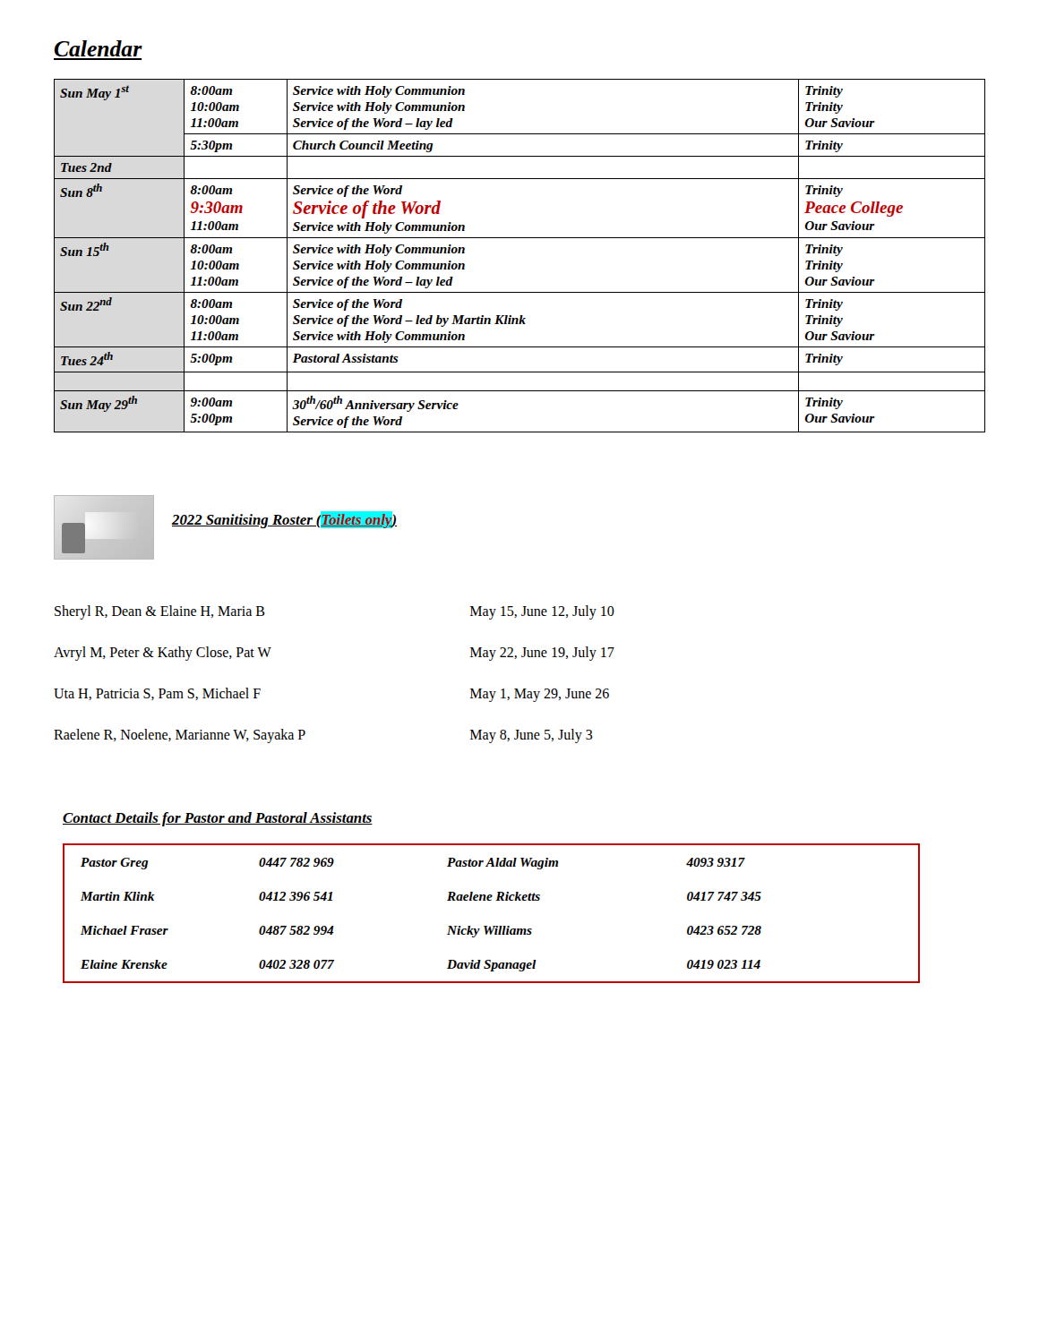Calendar
| Sun May 1 st | 8:00am 10:00am 11:00am | Service with Holy Communion Service with Holy Communion Service of the Word – lay led | Trinity Trinity Our Saviour |
| 5:30pm | Church Council Meeting | Trinity |
| Tues 2nd | | | |
| Sun 8 th | 8:00am 9:30am 11:00am | Service of the Word Service of the Word Service with Holy Communion | Trinity Peace College Our Saviour |
| Sun 15 th | 8:00am 10:00am 11:00am | Service with Holy Communion Service with Holy Communion Service of the Word – lay led | Trinity Trinity Our Saviour |
| Sun 22 nd | 8:00am 10:00am 11:00am | Service of the Word Service of the Word – led by Martin Klink Service with Holy Communion | Trinity Trinity Our Saviour |
| Tues 24 th | 5:00pm | Pastoral Assistants | Trinity |
| Sun May 29 th | 9:00am 5:00pm | 30 th /60 th Anniversary Service Service of the Word | Trinity Our Saviour |
2022 Sanitising Roster (Toilets only)
| Sheryl R, Dean & Elaine H, Maria B | May 15, June 12, July 10 |
| Avryl M, Peter & Kathy Close, Pat W | May 22, June 19, July 17 |
| Uta H, Patricia S, Pam S, Michael F | May 1, May 29, June 26 |
| Raelene R, Noelene, Marianne W, Sayaka P | May 8, June 5, July 3 |
Contact Details for Pastor and Pastoral Assistants
| Pastor Greg | 0447 782 969 | Pastor Aldal Wagim | 4093 9317 |
| Martin Klink | 0412 396 541 | Raelene Ricketts | 0417 747 345 |
| Michael Fraser | 0487 582 994 | Nicky Williams | 0423 652 728 |
| Elaine Krenske | 0402 328 077 | David Spanagel | 0419 023 114 |